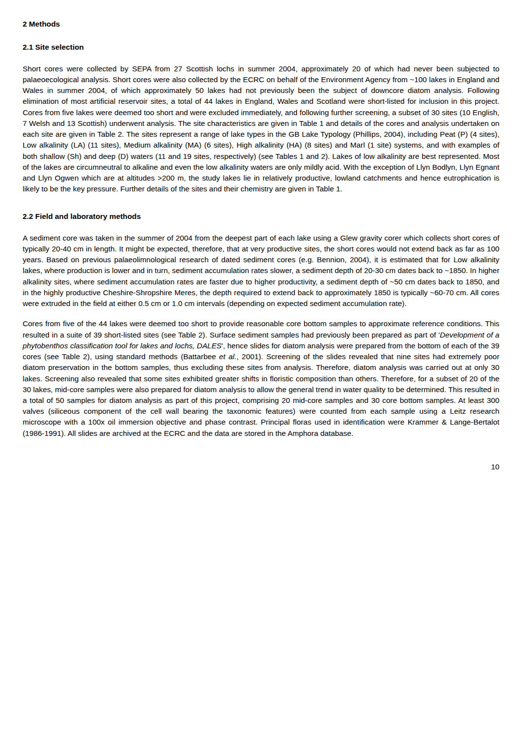2 Methods
2.1 Site selection
Short cores were collected by SEPA from 27 Scottish lochs in summer 2004, approximately 20 of which had never been subjected to palaeoecological analysis. Short cores were also collected by the ECRC on behalf of the Environment Agency from ~100 lakes in England and Wales in summer 2004, of which approximately 50 lakes had not previously been the subject of downcore diatom analysis. Following elimination of most artificial reservoir sites, a total of 44 lakes in England, Wales and Scotland were short-listed for inclusion in this project. Cores from five lakes were deemed too short and were excluded immediately, and following further screening, a subset of 30 sites (10 English, 7 Welsh and 13 Scottish) underwent analysis. The site characteristics are given in Table 1 and details of the cores and analysis undertaken on each site are given in Table 2. The sites represent a range of lake types in the GB Lake Typology (Phillips, 2004), including Peat (P) (4 sites), Low alkalinity (LA) (11 sites), Medium alkalinity (MA) (6 sites), High alkalinity (HA) (8 sites) and Marl (1 site) systems, and with examples of both shallow (Sh) and deep (D) waters (11 and 19 sites, respectively) (see Tables 1 and 2). Lakes of low alkalinity are best represented. Most of the lakes are circumneutral to alkaline and even the low alkalinity waters are only mildly acid. With the exception of Llyn Bodlyn, Llyn Egnant and Llyn Ogwen which are at altitudes >200 m, the study lakes lie in relatively productive, lowland catchments and hence eutrophication is likely to be the key pressure. Further details of the sites and their chemistry are given in Table 1.
2.2 Field and laboratory methods
A sediment core was taken in the summer of 2004 from the deepest part of each lake using a Glew gravity corer which collects short cores of typically 20-40 cm in length. It might be expected, therefore, that at very productive sites, the short cores would not extend back as far as 100 years. Based on previous palaeolimnological research of dated sediment cores (e.g. Bennion, 2004), it is estimated that for Low alkalinity lakes, where production is lower and in turn, sediment accumulation rates slower, a sediment depth of 20-30 cm dates back to ~1850. In higher alkalinity sites, where sediment accumulation rates are faster due to higher productivity, a sediment depth of ~50 cm dates back to 1850, and in the highly productive Cheshire-Shropshire Meres, the depth required to extend back to approximately 1850 is typically ~60-70 cm. All cores were extruded in the field at either 0.5 cm or 1.0 cm intervals (depending on expected sediment accumulation rate).
Cores from five of the 44 lakes were deemed too short to provide reasonable core bottom samples to approximate reference conditions. This resulted in a suite of 39 short-listed sites (see Table 2). Surface sediment samples had previously been prepared as part of 'Development of a phytobenthos classification tool for lakes and lochs, DALES', hence slides for diatom analysis were prepared from the bottom of each of the 39 cores (see Table 2), using standard methods (Battarbee et al., 2001). Screening of the slides revealed that nine sites had extremely poor diatom preservation in the bottom samples, thus excluding these sites from analysis. Therefore, diatom analysis was carried out at only 30 lakes. Screening also revealed that some sites exhibited greater shifts in floristic composition than others. Therefore, for a subset of 20 of the 30 lakes, mid-core samples were also prepared for diatom analysis to allow the general trend in water quality to be determined. This resulted in a total of 50 samples for diatom analysis as part of this project, comprising 20 mid-core samples and 30 core bottom samples. At least 300 valves (siliceous component of the cell wall bearing the taxonomic features) were counted from each sample using a Leitz research microscope with a 100x oil immersion objective and phase contrast. Principal floras used in identification were Krammer & Lange-Bertalot (1986-1991). All slides are archived at the ECRC and the data are stored in the Amphora database.
10